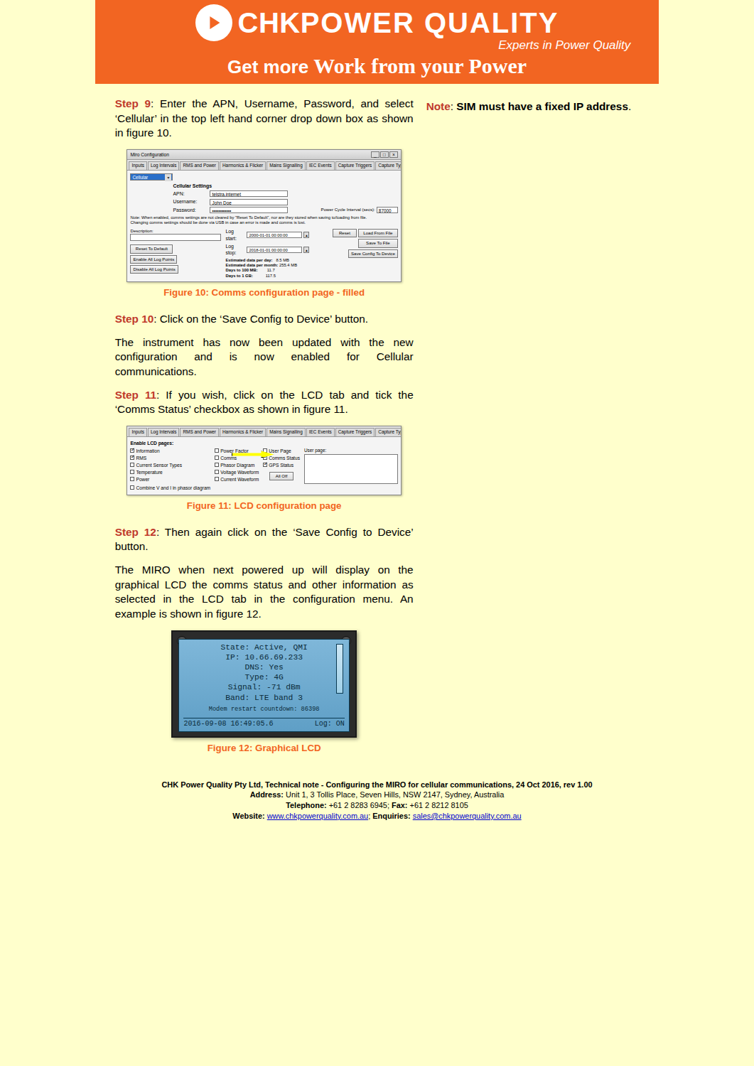CHK POWER QUALITY
Experts in Power Quality
Get more Work from your Power
Step 9: Enter the APN, Username, Password, and select ‘Cellular’ in the top left hand corner drop down box as shown in figure 10.
Miro Configuration _□×
Inputs
Log Intervals
RMS and Power
Harmonics & Flicker
Mains Signalling
IEC Events
Capture Triggers
Capture Types
LCD
Comms
Cellular
Cellular Settings
APN:
telstra.internet
Username:
John Doe
Password:
••••••••••••
Power Cycle Interval (secs):
87000
Note: When enabled, comms settings are not cleared by "Reset To Default", nor are they stored when saving to/loading from file.
Changing comms settings should be done via USB in case an error is made and comms is lost.
Description:
Reset To Default
Enable All Log Points
Disable All Log Points
Log start:
2000-01-01 00:00:00
▲
Log stop:
2018-01-01 00:00:00
▲
Estimated data per day: 8.5 MB
Estimated data per month: 255.4 MB
Days to 100 MB: 11.7
Days to 1 GB: 117.5
Reset
Load From File
Save To File
Save Config To Device
Figure 10: Comms configuration page - filled
Step 10: Click on the ‘Save Config to Device’ button.
The instrument has now been updated with the new configuration and is now enabled for Cellular communications.
Step 11: If you wish, click on the LCD tab and tick the ‘Comms Status’ checkbox as shown in figure 11.
Inputs
Log Intervals
RMS and Power
Harmonics & Flicker
Mains Signalling
IEC Events
Capture Triggers
Capture Types
LCD
Comms
Enable LCD pages:
Information
RMS
Current Sensor Types
Temperature
Power
Combine V and I in phasor diagram
Power Factor
Comms
Phasor Diagram
Voltage Waveform
Current Waveform
User Page
Comms Status
GPS Status
All Off
User page:
Figure 11: LCD configuration page
Step 12: Then again click on the ‘Save Config to Device’ button.
The MIRO when next powered up will display on the graphical LCD the comms status and other information as selected in the LCD tab in the configuration menu. An example is shown in figure 12.
State: Active, QMI
IP: 10.66.69.233
DNS: Yes
Type: 4G
Signal: -71 dBm
Band: LTE band 3
Modem restart countdown: 86398
2016-09-08 16:49:05.6 Log: ON
Figure 12: Graphical LCD
Note: SIM must have a fixed IP address.
CHK Power Quality Pty Ltd, Technical note - Configuring the MIRO for cellular communications, 24 Oct 2016, rev 1.00
Address: Unit 1, 3 Tollis Place, Seven Hills, NSW 2147, Sydney, Australia
Telephone: +61 2 8283 6945; Fax: +61 2 8212 8105
Website: www.chkpowerquality.com.au; Enquiries: sales@chkpowerquality.com.au